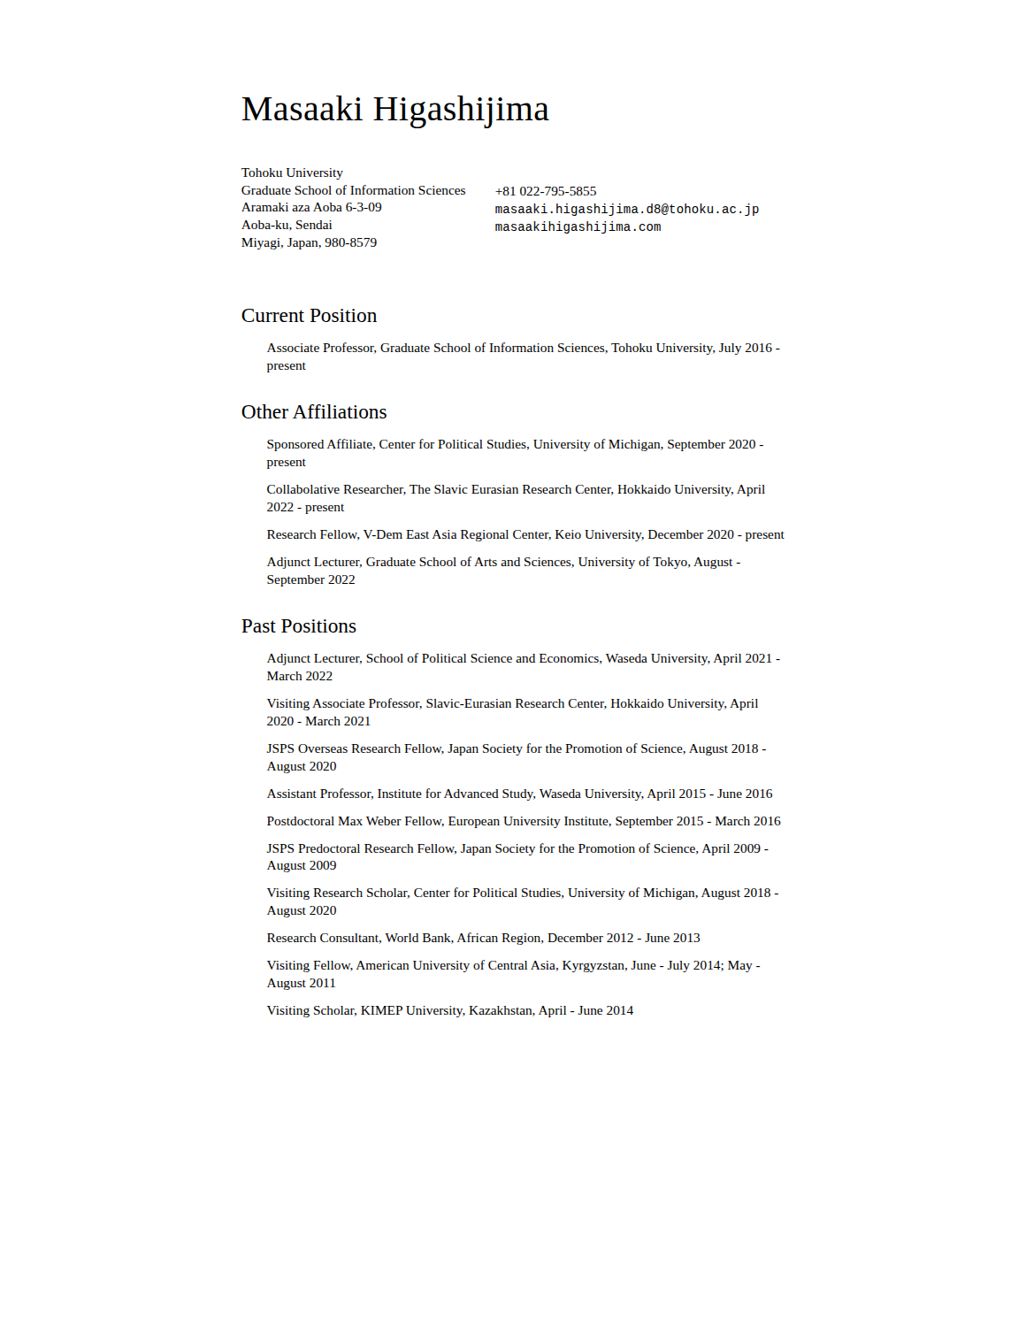Masaaki Higashijima
Tohoku University
Graduate School of Information Sciences
Aramaki aza Aoba 6-3-09
Aoba-ku, Sendai
Miyagi, Japan, 980-8579
+81 022-795-5855
masaaki.higashijima.d8@tohoku.ac.jp
masaakihigashijima.com
Current Position
Associate Professor, Graduate School of Information Sciences, Tohoku University, July 2016 - present
Other Affiliations
Sponsored Affiliate, Center for Political Studies, University of Michigan, September 2020 - present
Collabolative Researcher, The Slavic Eurasian Research Center, Hokkaido University, April 2022 - present
Research Fellow, V-Dem East Asia Regional Center, Keio University, December 2020 - present
Adjunct Lecturer, Graduate School of Arts and Sciences, University of Tokyo, August - September 2022
Past Positions
Adjunct Lecturer, School of Political Science and Economics, Waseda University, April 2021 - March 2022
Visiting Associate Professor, Slavic-Eurasian Research Center, Hokkaido University, April 2020 - March 2021
JSPS Overseas Research Fellow, Japan Society for the Promotion of Science, August 2018 - August 2020
Assistant Professor, Institute for Advanced Study, Waseda University, April 2015 - June 2016
Postdoctoral Max Weber Fellow, European University Institute, September 2015 - March 2016
JSPS Predoctoral Research Fellow, Japan Society for the Promotion of Science, April 2009 - August 2009
Visiting Research Scholar, Center for Political Studies, University of Michigan, August 2018 - August 2020
Research Consultant, World Bank, African Region, December 2012 - June 2013
Visiting Fellow, American University of Central Asia, Kyrgyzstan, June - July 2014; May - August 2011
Visiting Scholar, KIMEP University, Kazakhstan, April - June 2014